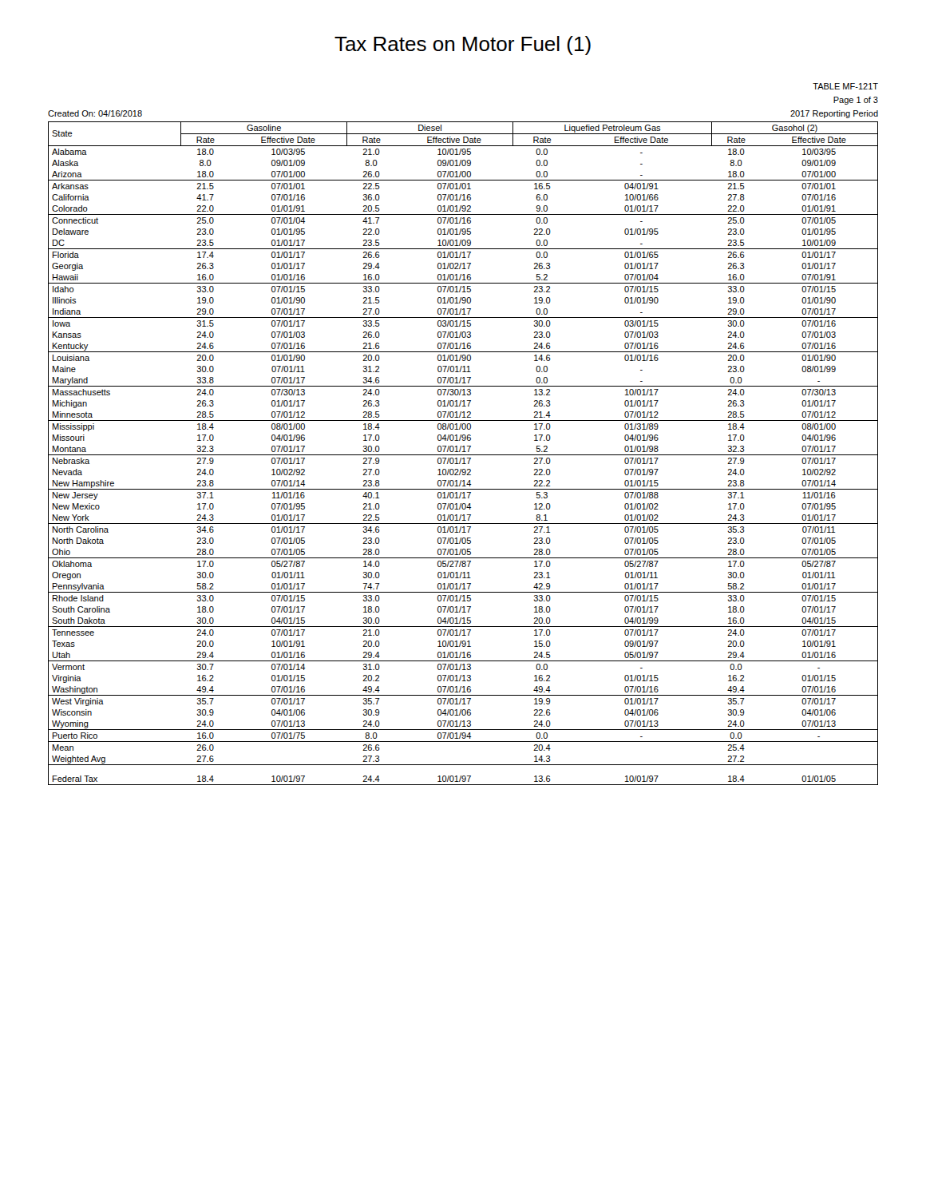Tax Rates on Motor Fuel (1)
TABLE MF-121T
Page 1 of 3
Created On: 04/16/2018 2017 Reporting Period
| State | Gasoline | Diesel | Liquefied Petroleum Gas | Gasohol (2) |
| --- | --- | --- | --- | --- |
| Rate | Effective Date | Rate | Effective Date | Rate | Effective Date | Rate | Effective Date |
| Alabama | 18.0 | 10/03/95 | 21.0 | 10/01/95 | 0.0 | - | 18.0 | 10/03/95 |
| Alaska | 8.0 | 09/01/09 | 8.0 | 09/01/09 | 0.0 | - | 8.0 | 09/01/09 |
| Arizona | 18.0 | 07/01/00 | 26.0 | 07/01/00 | 0.0 | - | 18.0 | 07/01/00 |
| Arkansas | 21.5 | 07/01/01 | 22.5 | 07/01/01 | 16.5 | 04/01/91 | 21.5 | 07/01/01 |
| California | 41.7 | 07/01/16 | 36.0 | 07/01/16 | 6.0 | 10/01/66 | 27.8 | 07/01/16 |
| Colorado | 22.0 | 01/01/91 | 20.5 | 01/01/92 | 9.0 | 01/01/17 | 22.0 | 01/01/91 |
| Connecticut | 25.0 | 07/01/04 | 41.7 | 07/01/16 | 0.0 | - | 25.0 | 07/01/05 |
| Delaware | 23.0 | 01/01/95 | 22.0 | 01/01/95 | 22.0 | 01/01/95 | 23.0 | 01/01/95 |
| DC | 23.5 | 01/01/17 | 23.5 | 10/01/09 | 0.0 | - | 23.5 | 10/01/09 |
| Florida | 17.4 | 01/01/17 | 26.6 | 01/01/17 | 0.0 | 01/01/65 | 26.6 | 01/01/17 |
| Georgia | 26.3 | 01/01/17 | 29.4 | 01/02/17 | 26.3 | 01/01/17 | 26.3 | 01/01/17 |
| Hawaii | 16.0 | 01/01/16 | 16.0 | 01/01/16 | 5.2 | 07/01/04 | 16.0 | 07/01/91 |
| Idaho | 33.0 | 07/01/15 | 33.0 | 07/01/15 | 23.2 | 07/01/15 | 33.0 | 07/01/15 |
| Illinois | 19.0 | 01/01/90 | 21.5 | 01/01/90 | 19.0 | 01/01/90 | 19.0 | 01/01/90 |
| Indiana | 29.0 | 07/01/17 | 27.0 | 07/01/17 | 0.0 | - | 29.0 | 07/01/17 |
| Iowa | 31.5 | 07/01/17 | 33.5 | 03/01/15 | 30.0 | 03/01/15 | 30.0 | 07/01/16 |
| Kansas | 24.0 | 07/01/03 | 26.0 | 07/01/03 | 23.0 | 07/01/03 | 24.0 | 07/01/03 |
| Kentucky | 24.6 | 07/01/16 | 21.6 | 07/01/16 | 24.6 | 07/01/16 | 24.6 | 07/01/16 |
| Louisiana | 20.0 | 01/01/90 | 20.0 | 01/01/90 | 14.6 | 01/01/16 | 20.0 | 01/01/90 |
| Maine | 30.0 | 07/01/11 | 31.2 | 07/01/11 | 0.0 | - | 23.0 | 08/01/99 |
| Maryland | 33.8 | 07/01/17 | 34.6 | 07/01/17 | 0.0 | - | 0.0 | - |
| Massachusetts | 24.0 | 07/30/13 | 24.0 | 07/30/13 | 13.2 | 10/01/17 | 24.0 | 07/30/13 |
| Michigan | 26.3 | 01/01/17 | 26.3 | 01/01/17 | 26.3 | 01/01/17 | 26.3 | 01/01/17 |
| Minnesota | 28.5 | 07/01/12 | 28.5 | 07/01/12 | 21.4 | 07/01/12 | 28.5 | 07/01/12 |
| Mississippi | 18.4 | 08/01/00 | 18.4 | 08/01/00 | 17.0 | 01/31/89 | 18.4 | 08/01/00 |
| Missouri | 17.0 | 04/01/96 | 17.0 | 04/01/96 | 17.0 | 04/01/96 | 17.0 | 04/01/96 |
| Montana | 32.3 | 07/01/17 | 30.0 | 07/01/17 | 5.2 | 01/01/98 | 32.3 | 07/01/17 |
| Nebraska | 27.9 | 07/01/17 | 27.9 | 07/01/17 | 27.0 | 07/01/17 | 27.9 | 07/01/17 |
| Nevada | 24.0 | 10/02/92 | 27.0 | 10/02/92 | 22.0 | 07/01/97 | 24.0 | 10/02/92 |
| New Hampshire | 23.8 | 07/01/14 | 23.8 | 07/01/14 | 22.2 | 01/01/15 | 23.8 | 07/01/14 |
| New Jersey | 37.1 | 11/01/16 | 40.1 | 01/01/17 | 5.3 | 07/01/88 | 37.1 | 11/01/16 |
| New Mexico | 17.0 | 07/01/95 | 21.0 | 07/01/04 | 12.0 | 01/01/02 | 17.0 | 07/01/95 |
| New York | 24.3 | 01/01/17 | 22.5 | 01/01/17 | 8.1 | 01/01/02 | 24.3 | 01/01/17 |
| North Carolina | 34.6 | 01/01/17 | 34.6 | 01/01/17 | 27.1 | 07/01/05 | 35.3 | 07/01/11 |
| North Dakota | 23.0 | 07/01/05 | 23.0 | 07/01/05 | 23.0 | 07/01/05 | 23.0 | 07/01/05 |
| Ohio | 28.0 | 07/01/05 | 28.0 | 07/01/05 | 28.0 | 07/01/05 | 28.0 | 07/01/05 |
| Oklahoma | 17.0 | 05/27/87 | 14.0 | 05/27/87 | 17.0 | 05/27/87 | 17.0 | 05/27/87 |
| Oregon | 30.0 | 01/01/11 | 30.0 | 01/01/11 | 23.1 | 01/01/11 | 30.0 | 01/01/11 |
| Pennsylvania | 58.2 | 01/01/17 | 74.7 | 01/01/17 | 42.9 | 01/01/17 | 58.2 | 01/01/17 |
| Rhode Island | 33.0 | 07/01/15 | 33.0 | 07/01/15 | 33.0 | 07/01/15 | 33.0 | 07/01/15 |
| South Carolina | 18.0 | 07/01/17 | 18.0 | 07/01/17 | 18.0 | 07/01/17 | 18.0 | 07/01/17 |
| South Dakota | 30.0 | 04/01/15 | 30.0 | 04/01/15 | 20.0 | 04/01/99 | 16.0 | 04/01/15 |
| Tennessee | 24.0 | 07/01/17 | 21.0 | 07/01/17 | 17.0 | 07/01/17 | 24.0 | 07/01/17 |
| Texas | 20.0 | 10/01/91 | 20.0 | 10/01/91 | 15.0 | 09/01/97 | 20.0 | 10/01/91 |
| Utah | 29.4 | 01/01/16 | 29.4 | 01/01/16 | 24.5 | 05/01/97 | 29.4 | 01/01/16 |
| Vermont | 30.7 | 07/01/14 | 31.0 | 07/01/13 | 0.0 | - | 0.0 | - |
| Virginia | 16.2 | 01/01/15 | 20.2 | 07/01/13 | 16.2 | 01/01/15 | 16.2 | 01/01/15 |
| Washington | 49.4 | 07/01/16 | 49.4 | 07/01/16 | 49.4 | 07/01/16 | 49.4 | 07/01/16 |
| West Virginia | 35.7 | 07/01/17 | 35.7 | 07/01/17 | 19.9 | 01/01/17 | 35.7 | 07/01/17 |
| Wisconsin | 30.9 | 04/01/06 | 30.9 | 04/01/06 | 22.6 | 04/01/06 | 30.9 | 04/01/06 |
| Wyoming | 24.0 | 07/01/13 | 24.0 | 07/01/13 | 24.0 | 07/01/13 | 24.0 | 07/01/13 |
| Puerto Rico | 16.0 | 07/01/75 | 8.0 | 07/01/94 | 0.0 | - | 0.0 | - |
| Mean | 26.0 | | 26.6 | | 20.4 | | 25.4 | |
| Weighted Avg | 27.6 | | 27.3 | | 14.3 | | 27.2 | |
| Federal Tax | 18.4 | 10/01/97 | 24.4 | 10/01/97 | 13.6 | 10/01/97 | 18.4 | 01/01/05 |